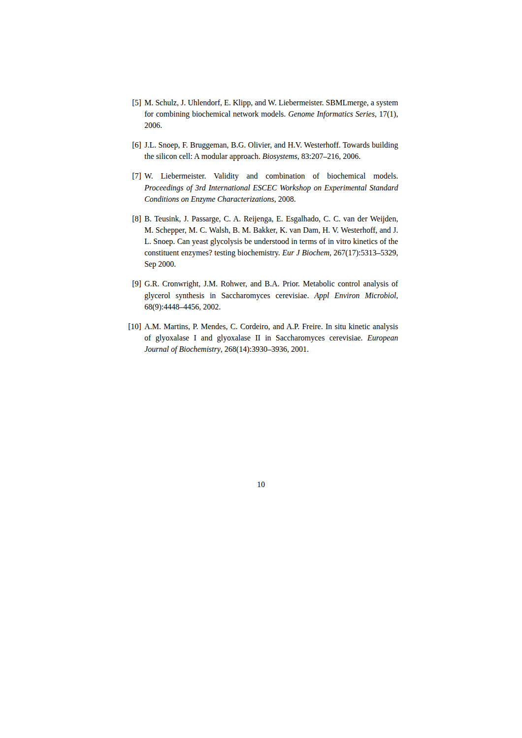[5] M. Schulz, J. Uhlendorf, E. Klipp, and W. Liebermeister. SBMLmerge, a system for combining biochemical network models. Genome Informatics Series, 17(1), 2006.
[6] J.L. Snoep, F. Bruggeman, B.G. Olivier, and H.V. Westerhoff. Towards building the silicon cell: A modular approach. Biosystems, 83:207–216, 2006.
[7] W. Liebermeister. Validity and combination of biochemical models. Proceedings of 3rd International ESCEC Workshop on Experimental Standard Conditions on Enzyme Characterizations, 2008.
[8] B. Teusink, J. Passarge, C. A. Reijenga, E. Esgalhado, C. C. van der Weijden, M. Schepper, M. C. Walsh, B. M. Bakker, K. van Dam, H. V. Westerhoff, and J. L. Snoep. Can yeast glycolysis be understood in terms of in vitro kinetics of the constituent enzymes? testing biochemistry. Eur J Biochem, 267(17):5313–5329, Sep 2000.
[9] G.R. Cronwright, J.M. Rohwer, and B.A. Prior. Metabolic control analysis of glycerol synthesis in Saccharomyces cerevisiae. Appl Environ Microbiol, 68(9):4448–4456, 2002.
[10] A.M. Martins, P. Mendes, C. Cordeiro, and A.P. Freire. In situ kinetic analysis of glyoxalase I and glyoxalase II in Saccharomyces cerevisiae. European Journal of Biochemistry, 268(14):3930–3936, 2001.
10